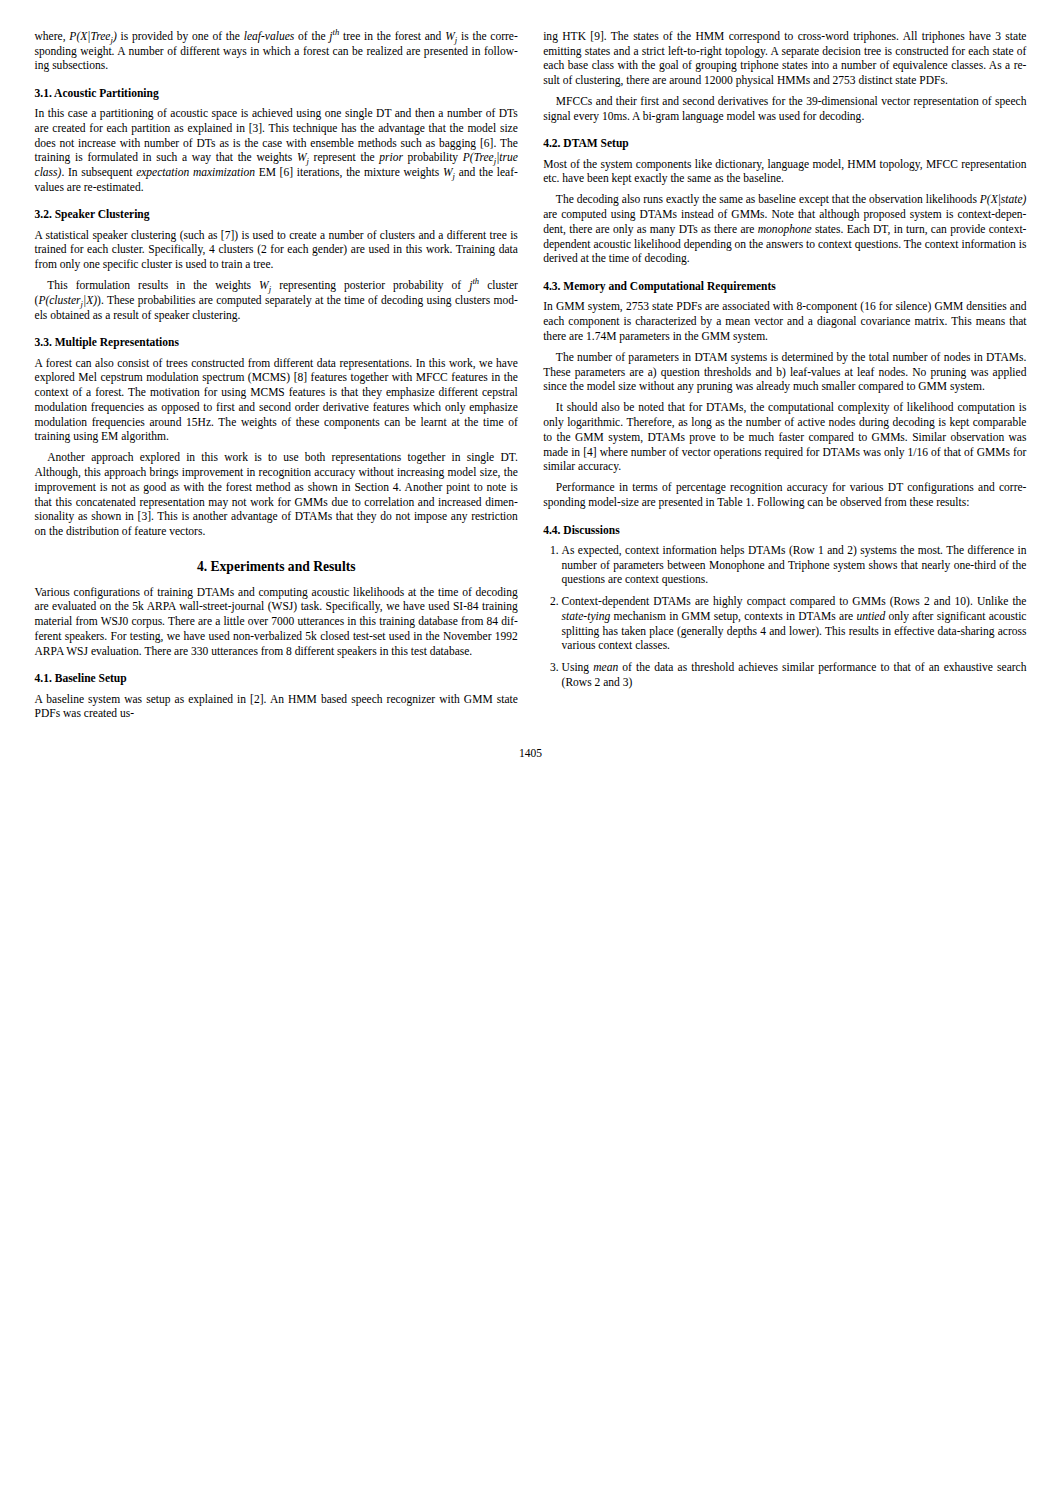where, P(X|Treej) is provided by one of the leaf-values of the jth tree in the forest and Wj is the corresponding weight. A number of different ways in which a forest can be realized are presented in following subsections.
3.1. Acoustic Partitioning
In this case a partitioning of acoustic space is achieved using one single DT and then a number of DTs are created for each partition as explained in [3]. This technique has the advantage that the model size does not increase with number of DTs as is the case with ensemble methods such as bagging [6]. The training is formulated in such a way that the weights Wj represent the prior probability P(Treej|true class). In subsequent expectation maximization EM [6] iterations, the mixture weights Wj and the leaf-values are re-estimated.
3.2. Speaker Clustering
A statistical speaker clustering (such as [7]) is used to create a number of clusters and a different tree is trained for each cluster. Specifically, 4 clusters (2 for each gender) are used in this work. Training data from only one specific cluster is used to train a tree.
This formulation results in the weights Wj representing posterior probability of jth cluster (P(clusterj|X)). These probabilities are computed separately at the time of decoding using clusters models obtained as a result of speaker clustering.
3.3. Multiple Representations
A forest can also consist of trees constructed from different data representations. In this work, we have explored Mel cepstrum modulation spectrum (MCMS) [8] features together with MFCC features in the context of a forest. The motivation for using MCMS features is that they emphasize different cepstral modulation frequencies as opposed to first and second order derivative features which only emphasize modulation frequencies around 15Hz. The weights of these components can be learnt at the time of training using EM algorithm.
Another approach explored in this work is to use both representations together in single DT. Although, this approach brings improvement in recognition accuracy without increasing model size, the improvement is not as good as with the forest method as shown in Section 4. Another point to note is that this concatenated representation may not work for GMMs due to correlation and increased dimensionality as shown in [3]. This is another advantage of DTAMs that they do not impose any restriction on the distribution of feature vectors.
4. Experiments and Results
Various configurations of training DTAMs and computing acoustic likelihoods at the time of decoding are evaluated on the 5k ARPA wall-street-journal (WSJ) task. Specifically, we have used SI-84 training material from WSJ0 corpus. There are a little over 7000 utterances in this training database from 84 different speakers. For testing, we have used non-verbalized 5k closed test-set used in the November 1992 ARPA WSJ evaluation. There are 330 utterances from 8 different speakers in this test database.
4.1. Baseline Setup
A baseline system was setup as explained in [2]. An HMM based speech recognizer with GMM state PDFs was created us-
ing HTK [9]. The states of the HMM correspond to cross-word triphones. All triphones have 3 state emitting states and a strict left-to-right topology. A separate decision tree is constructed for each state of each base class with the goal of grouping triphone states into a number of equivalence classes. As a result of clustering, there are around 12000 physical HMMs and 2753 distinct state PDFs.
MFCCs and their first and second derivatives for the 39-dimensional vector representation of speech signal every 10ms. A bi-gram language model was used for decoding.
4.2. DTAM Setup
Most of the system components like dictionary, language model, HMM topology, MFCC representation etc. have been kept exactly the same as the baseline.
The decoding also runs exactly the same as baseline except that the observation likelihoods P(X|state) are computed using DTAMs instead of GMMs. Note that although proposed system is context-dependent, there are only as many DTs as there are monophone states. Each DT, in turn, can provide context-dependent acoustic likelihood depending on the answers to context questions. The context information is derived at the time of decoding.
4.3. Memory and Computational Requirements
In GMM system, 2753 state PDFs are associated with 8-component (16 for silence) GMM densities and each component is characterized by a mean vector and a diagonal covariance matrix. This means that there are 1.74M parameters in the GMM system.
The number of parameters in DTAM systems is determined by the total number of nodes in DTAMs. These parameters are a) question thresholds and b) leaf-values at leaf nodes. No pruning was applied since the model size without any pruning was already much smaller compared to GMM system.
It should also be noted that for DTAMs, the computational complexity of likelihood computation is only logarithmic. Therefore, as long as the number of active nodes during decoding is kept comparable to the GMM system, DTAMs prove to be much faster compared to GMMs. Similar observation was made in [4] where number of vector operations required for DTAMs was only 1/16 of that of GMMs for similar accuracy.
Performance in terms of percentage recognition accuracy for various DT configurations and corresponding model-size are presented in Table 1. Following can be observed from these results:
4.4. Discussions
As expected, context information helps DTAMs (Row 1 and 2) systems the most. The difference in number of parameters between Monophone and Triphone system shows that nearly one-third of the questions are context questions.
Context-dependent DTAMs are highly compact compared to GMMs (Rows 2 and 10). Unlike the state-tying mechanism in GMM setup, contexts in DTAMs are untied only after significant acoustic splitting has taken place (generally depths 4 and lower). This results in effective data-sharing across various context classes.
Using mean of the data as threshold achieves similar performance to that of an exhaustive search (Rows 2 and 3)
1405